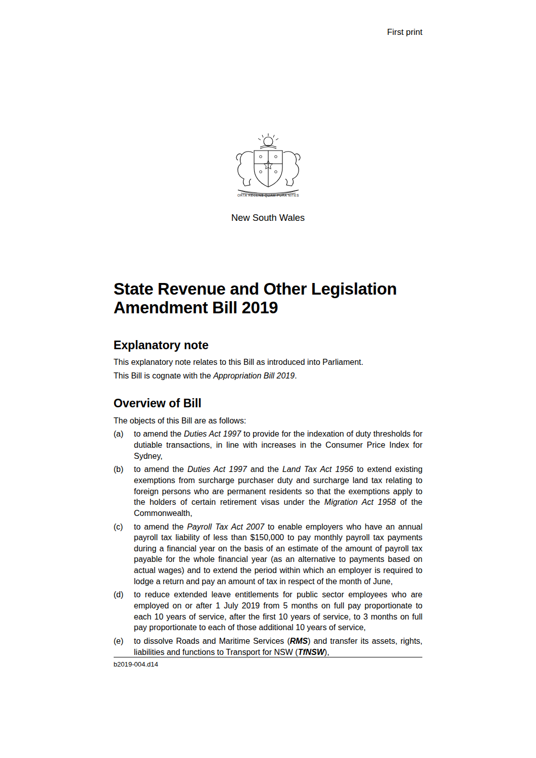First print
ORTA RECENS QUAM PURA NITES
New South Wales
State Revenue and Other Legislation
Amendment Bill 2019
Explanatory note
This explanatory note relates to this Bill as introduced into Parliament.
This Bill is cognate with the Appropriation Bill 2019.
Overview of Bill
The objects of this Bill are as follows:
(a) to amend the Duties Act 1997 to provide for the indexation of duty thresholds for dutiable transactions, in line with increases in the Consumer Price Index for Sydney,
(b) to amend the Duties Act 1997 and the Land Tax Act 1956 to extend existing exemptions from surcharge purchaser duty and surcharge land tax relating to foreign persons who are permanent residents so that the exemptions apply to the holders of certain retirement visas under the Migration Act 1958 of the Commonwealth,
(c) to amend the Payroll Tax Act 2007 to enable employers who have an annual payroll tax liability of less than $150,000 to pay monthly payroll tax payments during a financial year on the basis of an estimate of the amount of payroll tax payable for the whole financial year (as an alternative to payments based on actual wages) and to extend the period within which an employer is required to lodge a return and pay an amount of tax in respect of the month of June,
(d) to reduce extended leave entitlements for public sector employees who are employed on or after 1 July 2019 from 5 months on full pay proportionate to each 10 years of service, after the first 10 years of service, to 3 months on full pay proportionate to each of those additional 10 years of service,
(e) to dissolve Roads and Maritime Services (RMS) and transfer its assets, rights, liabilities and functions to Transport for NSW (TfNSW),
b2019-004.d14